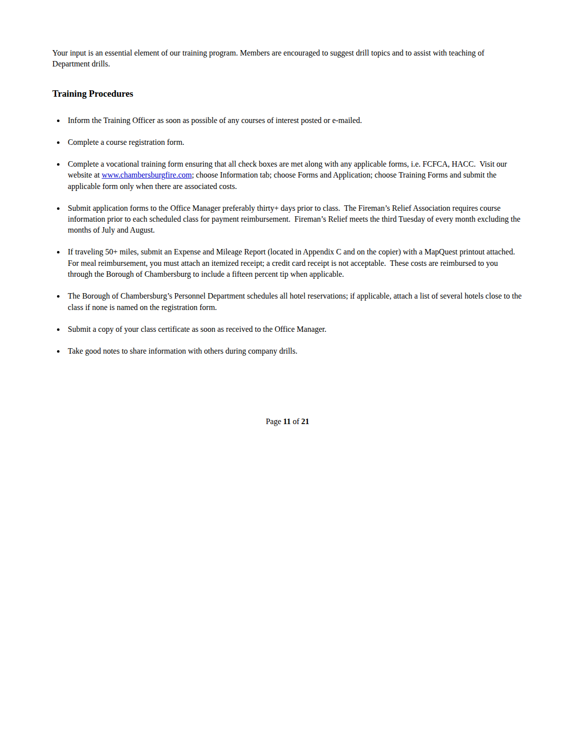Your input is an essential element of our training program. Members are encouraged to suggest drill topics and to assist with teaching of Department drills.
Training Procedures
Inform the Training Officer as soon as possible of any courses of interest posted or e-mailed.
Complete a course registration form.
Complete a vocational training form ensuring that all check boxes are met along with any applicable forms, i.e. FCFCA, HACC. Visit our website at www.chambersburgfire.com; choose Information tab; choose Forms and Application; choose Training Forms and submit the applicable form only when there are associated costs.
Submit application forms to the Office Manager preferably thirty+ days prior to class. The Fireman’s Relief Association requires course information prior to each scheduled class for payment reimbursement. Fireman’s Relief meets the third Tuesday of every month excluding the months of July and August.
If traveling 50+ miles, submit an Expense and Mileage Report (located in Appendix C and on the copier) with a MapQuest printout attached. For meal reimbursement, you must attach an itemized receipt; a credit card receipt is not acceptable. These costs are reimbursed to you through the Borough of Chambersburg to include a fifteen percent tip when applicable.
The Borough of Chambersburg’s Personnel Department schedules all hotel reservations; if applicable, attach a list of several hotels close to the class if none is named on the registration form.
Submit a copy of your class certificate as soon as received to the Office Manager.
Take good notes to share information with others during company drills.
Page 11 of 21